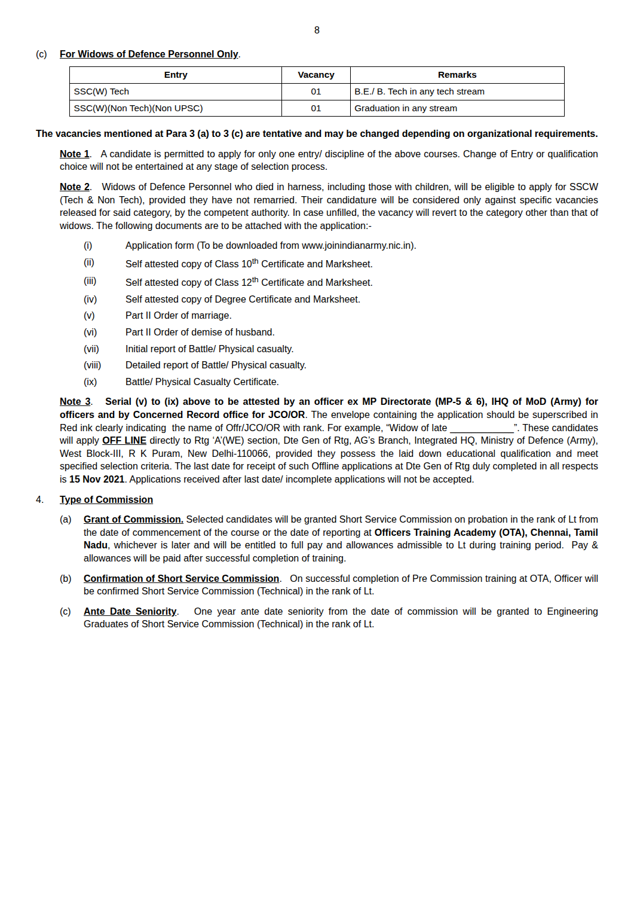8
(c) For Widows of Defence Personnel Only.
| Entry | Vacancy | Remarks |
| --- | --- | --- |
| SSC(W) Tech | 01 | B.E./ B. Tech in any tech stream |
| SSC(W)(Non Tech)(Non UPSC) | 01 | Graduation in any stream |
The vacancies mentioned at Para 3 (a) to 3 (c) are tentative and may be changed depending on organizational requirements.
Note 1. A candidate is permitted to apply for only one entry/ discipline of the above courses. Change of Entry or qualification choice will not be entertained at any stage of selection process.
Note 2. Widows of Defence Personnel who died in harness, including those with children, will be eligible to apply for SSCW (Tech & Non Tech), provided they have not remarried. Their candidature will be considered only against specific vacancies released for said category, by the competent authority. In case unfilled, the vacancy will revert to the category other than that of widows. The following documents are to be attached with the application:-
(i) Application form (To be downloaded from www.joinindianarmy.nic.in).
(ii) Self attested copy of Class 10th Certificate and Marksheet.
(iii) Self attested copy of Class 12th Certificate and Marksheet.
(iv) Self attested copy of Degree Certificate and Marksheet.
(v) Part II Order of marriage.
(vi) Part II Order of demise of husband.
(vii) Initial report of Battle/ Physical casualty.
(viii) Detailed report of Battle/ Physical casualty.
(ix) Battle/ Physical Casualty Certificate.
Note 3. Serial (v) to (ix) above to be attested by an officer ex MP Directorate (MP-5 & 6), IHQ of MoD (Army) for officers and by Concerned Record office for JCO/OR. The envelope containing the application should be superscribed in Red ink clearly indicating the name of Offr/JCO/OR with rank. For example, “Widow of late ____________”. These candidates will apply OFF LINE directly to Rtg ‘A’(WE) section, Dte Gen of Rtg, AG’s Branch, Integrated HQ, Ministry of Defence (Army), West Block-III, R K Puram, New Delhi-110066, provided they possess the laid down educational qualification and meet specified selection criteria. The last date for receipt of such Offline applications at Dte Gen of Rtg duly completed in all respects is 15 Nov 2021. Applications received after last date/ incomplete applications will not be accepted.
4. Type of Commission
(a) Grant of Commission. Selected candidates will be granted Short Service Commission on probation in the rank of Lt from the date of commencement of the course or the date of reporting at Officers Training Academy (OTA), Chennai, Tamil Nadu, whichever is later and will be entitled to full pay and allowances admissible to Lt during training period. Pay & allowances will be paid after successful completion of training.
(b) Confirmation of Short Service Commission. On successful completion of Pre Commission training at OTA, Officer will be confirmed Short Service Commission (Technical) in the rank of Lt.
(c) Ante Date Seniority. One year ante date seniority from the date of commission will be granted to Engineering Graduates of Short Service Commission (Technical) in the rank of Lt.